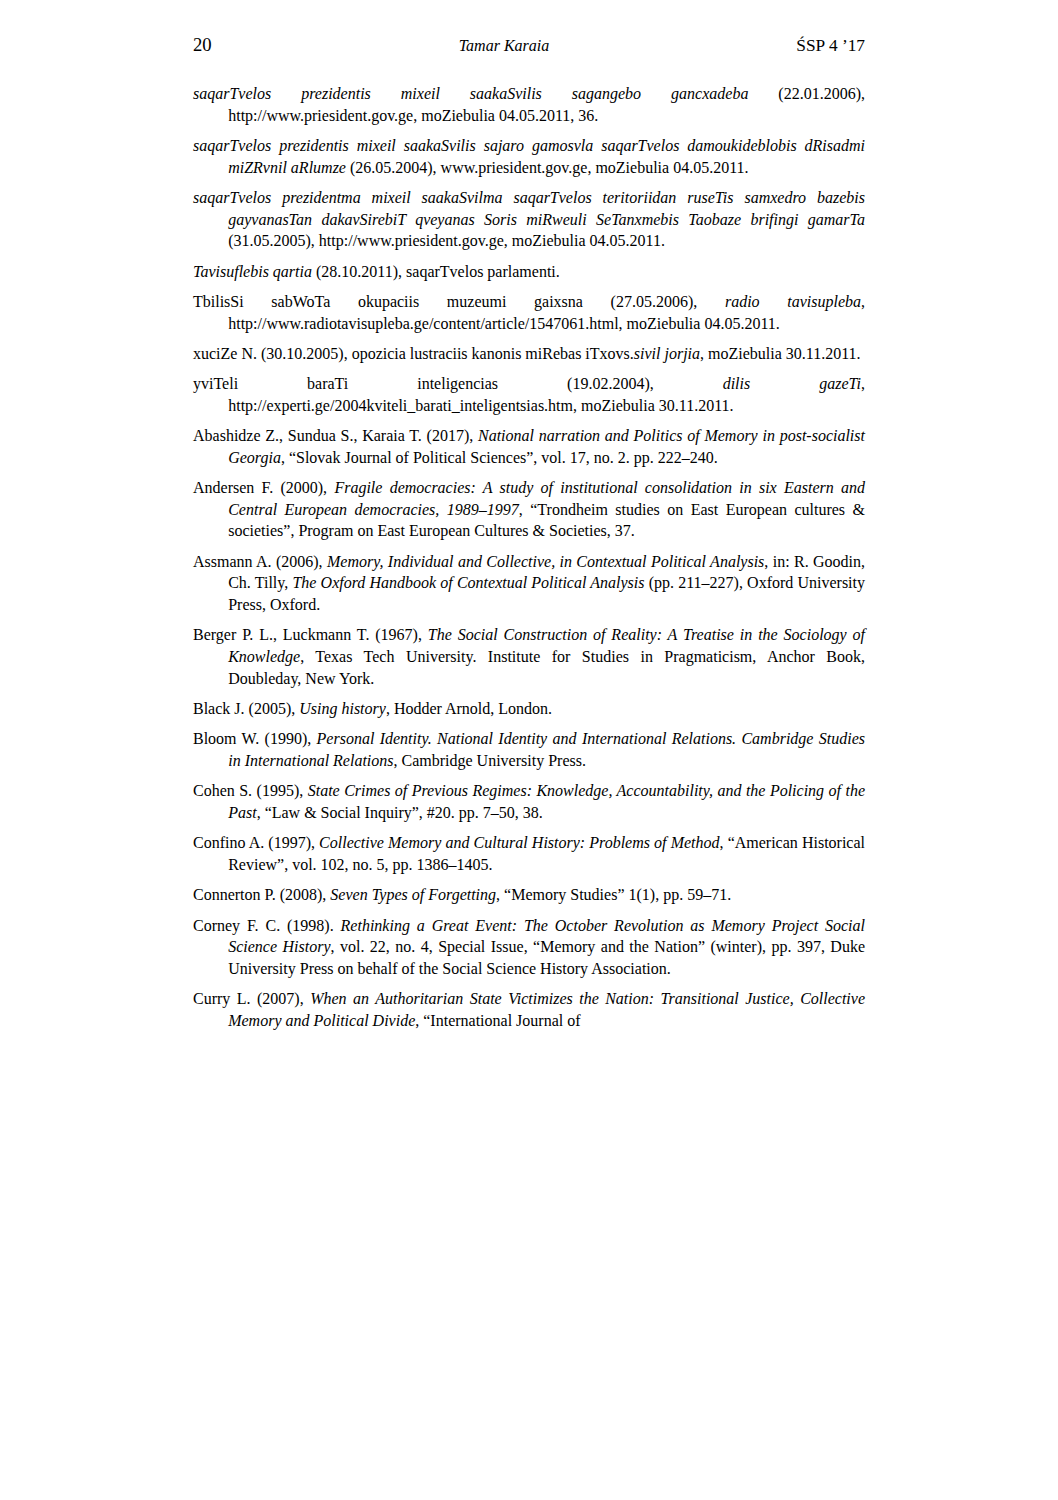20 Tamar Karaia ŚSP 4 ’17
saqarTvelos prezidentis mixeil saakaSvilis sagangebo gancxadeba (22.01.2006), http://www.priesident.gov.ge, moZiebulia 04.05.2011, 36.
saqarTvelos prezidentis mixeil saakaSvilis sajaro gamosvla saqarTvelos damoukideblobis dRisadmi miZRvnil aRlumze (26.05.2004), www.priesident.gov.ge, moZiebulia 04.05.2011.
saqarTvelos prezidentma mixeil saakaSvilma saqarTvelos teritoriidan ruseTis samxedro bazebis gayvanasTan dakavSirebiT qveyanas Soris miRweuli SeTanxmebis Taobaze brifingi gamarTa (31.05.2005), http://www.priesident.gov.ge, moZiebulia 04.05.2011.
Tavisuflebis qartia (28.10.2011), saqarTvelos parlamenti.
TbilisSi sabWoTa okupaciis muzeumi gaixsna (27.05.2006), radio tavisupleba, http://www.radiotavisupleba.ge/content/article/1547061.html, moZiebulia 04.05.2011.
xuciZe N. (30.10.2005), opozicia lustraciis kanonis miRebas iTxovs.sivil jorjia, moZiebulia 30.11.2011.
yviTeli baraTi inteligencias (19.02.2004), dilis gazeTi, http://experti.ge/2004kviteli_barati_inteligentsias.htm, moZiebulia 30.11.2011.
Abashidze Z., Sundua S., Karaia T. (2017), National narration and Politics of Memory in post-socialist Georgia, “Slovak Journal of Political Sciences”, vol. 17, no. 2. pp. 222–240.
Andersen F. (2000), Fragile democracies: A study of institutional consolidation in six Eastern and Central European democracies, 1989–1997, “Trondheim studies on East European cultures & societies”, Program on East European Cultures & Societies, 37.
Assmann A. (2006), Memory, Individual and Collective, in Contextual Political Analysis, in: R. Goodin, Ch. Tilly, The Oxford Handbook of Contextual Political Analysis (pp. 211–227), Oxford University Press, Oxford.
Berger P. L., Luckmann T. (1967), The Social Construction of Reality: A Treatise in the Sociology of Knowledge, Texas Tech University. Institute for Studies in Pragmaticism, Anchor Book, Doubleday, New York.
Black J. (2005), Using history, Hodder Arnold, London.
Bloom W. (1990), Personal Identity. National Identity and International Relations. Cambridge Studies in International Relations, Cambridge University Press.
Cohen S. (1995), State Crimes of Previous Regimes: Knowledge, Accountability, and the Policing of the Past, “Law & Social Inquiry”, #20. pp. 7–50, 38.
Confino A. (1997), Collective Memory and Cultural History: Problems of Method, “American Historical Review”, vol. 102, no. 5, pp. 1386–1405.
Connerton P. (2008), Seven Types of Forgetting, “Memory Studies” 1(1), pp. 59–71.
Corney F. C. (1998). Rethinking a Great Event: The October Revolution as Memory Project Social Science History, vol. 22, no. 4, Special Issue, “Memory and the Nation” (winter), pp. 397, Duke University Press on behalf of the Social Science History Association.
Curry L. (2007), When an Authoritarian State Victimizes the Nation: Transitional Justice, Collective Memory and Political Divide, “International Journal of